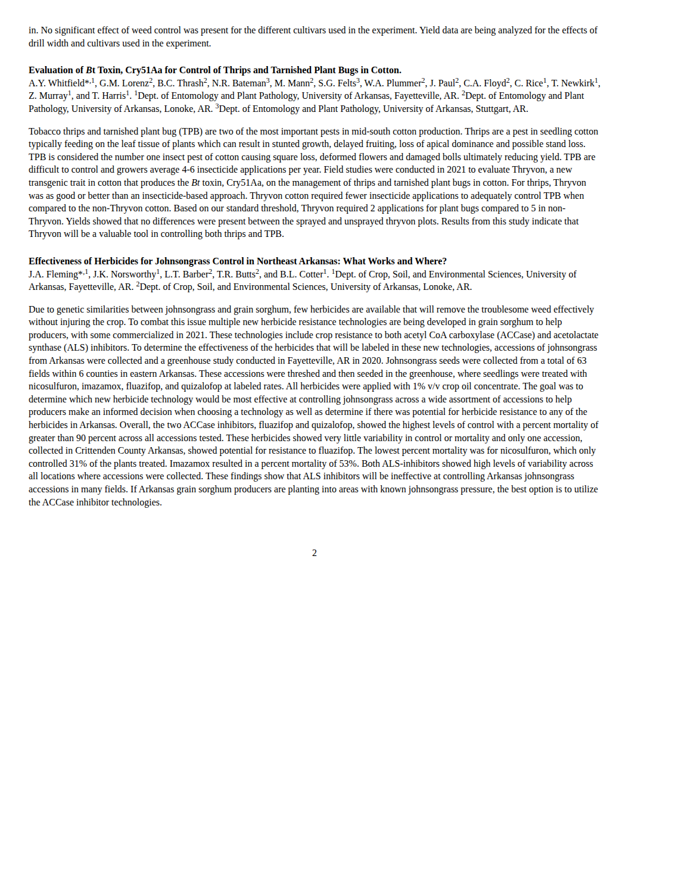in. No significant effect of weed control was present for the different cultivars used in the experiment. Yield data are being analyzed for the effects of drill width and cultivars used in the experiment.
Evaluation of Bt Toxin, Cry51Aa for Control of Thrips and Tarnished Plant Bugs in Cotton.
A.Y. Whitfield*,1, G.M. Lorenz2, B.C. Thrash2, N.R. Bateman3, M. Mann2, S.G. Felts3, W.A. Plummer2, J. Paul2, C.A. Floyd2, C. Rice1, T. Newkirk1, Z. Murray1, and T. Harris1. 1Dept. of Entomology and Plant Pathology, University of Arkansas, Fayetteville, AR. 2Dept. of Entomology and Plant Pathology, University of Arkansas, Lonoke, AR. 3Dept. of Entomology and Plant Pathology, University of Arkansas, Stuttgart, AR.
Tobacco thrips and tarnished plant bug (TPB) are two of the most important pests in mid-south cotton production. Thrips are a pest in seedling cotton typically feeding on the leaf tissue of plants which can result in stunted growth, delayed fruiting, loss of apical dominance and possible stand loss. TPB is considered the number one insect pest of cotton causing square loss, deformed flowers and damaged bolls ultimately reducing yield. TPB are difficult to control and growers average 4-6 insecticide applications per year. Field studies were conducted in 2021 to evaluate Thryvon, a new transgenic trait in cotton that produces the Bt toxin, Cry51Aa, on the management of thrips and tarnished plant bugs in cotton. For thrips, Thryvon was as good or better than an insecticide-based approach. Thryvon cotton required fewer insecticide applications to adequately control TPB when compared to the non-Thryvon cotton. Based on our standard threshold, Thryvon required 2 applications for plant bugs compared to 5 in non-Thryvon. Yields showed that no differences were present between the sprayed and unsprayed thryvon plots. Results from this study indicate that Thryvon will be a valuable tool in controlling both thrips and TPB.
Effectiveness of Herbicides for Johnsongrass Control in Northeast Arkansas: What Works and Where?
J.A. Fleming*,1, J.K. Norsworthy1, L.T. Barber2, T.R. Butts2, and B.L. Cotter1. 1Dept. of Crop, Soil, and Environmental Sciences, University of Arkansas, Fayetteville, AR. 2Dept. of Crop, Soil, and Environmental Sciences, University of Arkansas, Lonoke, AR.
Due to genetic similarities between johnsongrass and grain sorghum, few herbicides are available that will remove the troublesome weed effectively without injuring the crop. To combat this issue multiple new herbicide resistance technologies are being developed in grain sorghum to help producers, with some commercialized in 2021. These technologies include crop resistance to both acetyl CoA carboxylase (ACCase) and acetolactate synthase (ALS) inhibitors. To determine the effectiveness of the herbicides that will be labeled in these new technologies, accessions of johnsongrass from Arkansas were collected and a greenhouse study conducted in Fayetteville, AR in 2020. Johnsongrass seeds were collected from a total of 63 fields within 6 counties in eastern Arkansas. These accessions were threshed and then seeded in the greenhouse, where seedlings were treated with nicosulfuron, imazamox, fluazifop, and quizalofop at labeled rates. All herbicides were applied with 1% v/v crop oil concentrate. The goal was to determine which new herbicide technology would be most effective at controlling johnsongrass across a wide assortment of accessions to help producers make an informed decision when choosing a technology as well as determine if there was potential for herbicide resistance to any of the herbicides in Arkansas. Overall, the two ACCase inhibitors, fluazifop and quizalofop, showed the highest levels of control with a percent mortality of greater than 90 percent across all accessions tested. These herbicides showed very little variability in control or mortality and only one accession, collected in Crittenden County Arkansas, showed potential for resistance to fluazifop. The lowest percent mortality was for nicosulfuron, which only controlled 31% of the plants treated. Imazamox resulted in a percent mortality of 53%. Both ALS-inhibitors showed high levels of variability across all locations where accessions were collected. These findings show that ALS inhibitors will be ineffective at controlling Arkansas johnsongrass accessions in many fields. If Arkansas grain sorghum producers are planting into areas with known johnsongrass pressure, the best option is to utilize the ACCase inhibitor technologies.
2